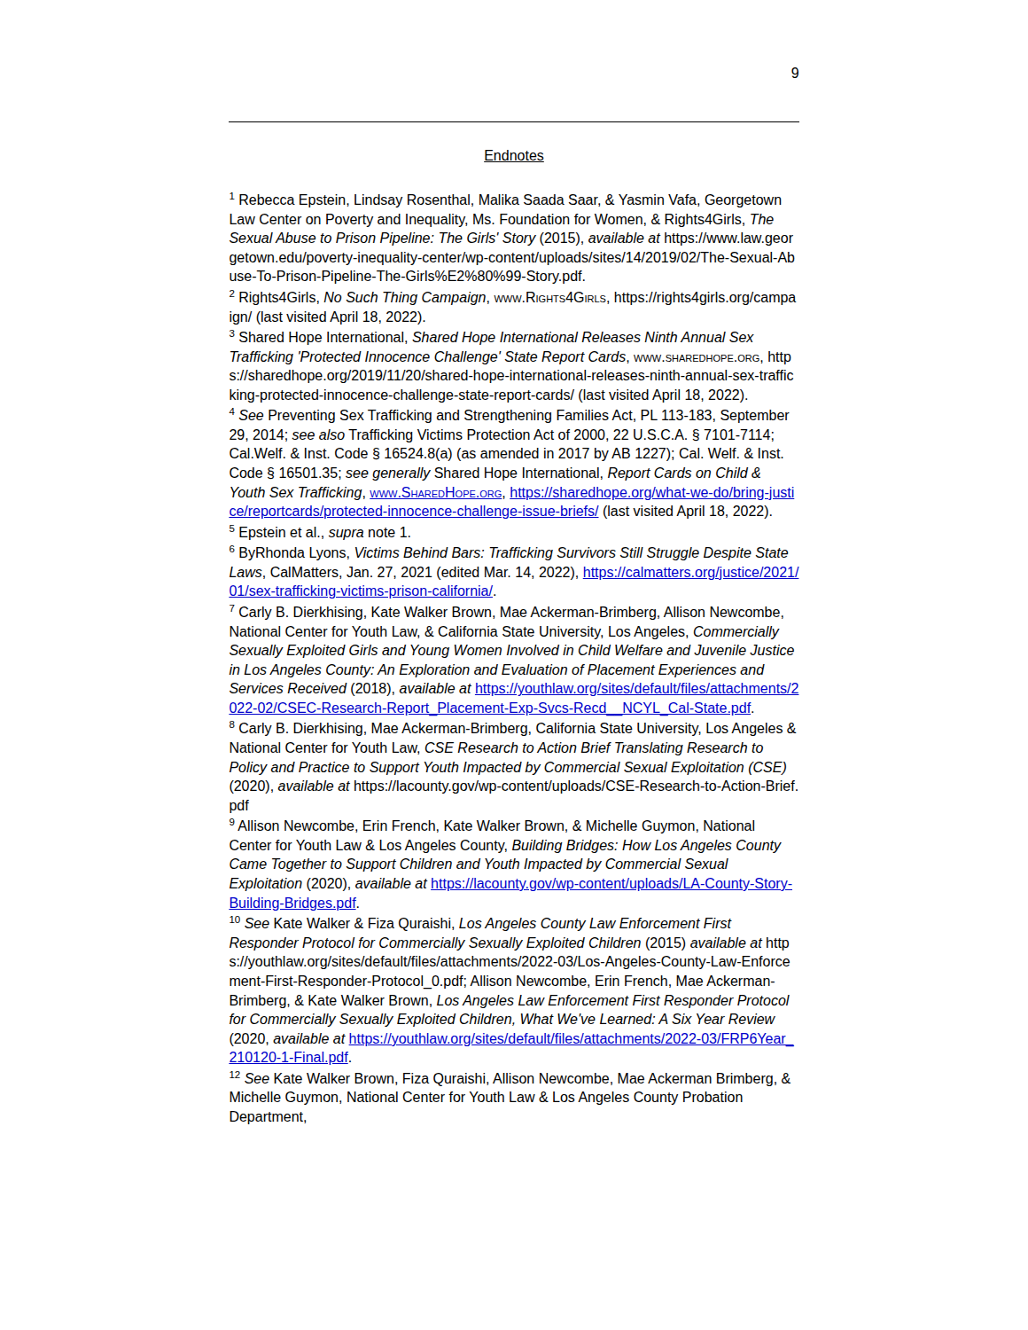9
Endnotes
1 Rebecca Epstein, Lindsay Rosenthal, Malika Saada Saar, & Yasmin Vafa, Georgetown Law Center on Poverty and Inequality, Ms. Foundation for Women, & Rights4Girls, The Sexual Abuse to Prison Pipeline: The Girls' Story (2015), available at https://www.law.georgetown.edu/poverty-inequality-center/wp-content/uploads/sites/14/2019/02/The-Sexual-Abuse-To-Prison-Pipeline-The-Girls%E2%80%99-Story.pdf.
2 Rights4Girls, No Such Thing Campaign, www.Rights4Girls, https://rights4girls.org/campaign/ (last visited April 18, 2022).
3 Shared Hope International, Shared Hope International Releases Ninth Annual Sex Trafficking 'Protected Innocence Challenge' State Report Cards, www.sharedhope.org, https://sharedhope.org/2019/11/20/shared-hope-international-releases-ninth-annual-sex-trafficking-protected-innocence-challenge-state-report-cards/ (last visited April 18, 2022).
4 See Preventing Sex Trafficking and Strengthening Families Act, PL 113-183, September 29, 2014; see also Trafficking Victims Protection Act of 2000, 22 U.S.C.A. § 7101-7114; Cal.Welf. & Inst. Code § 16524.8(a) (as amended in 2017 by AB 1227); Cal. Welf. & Inst. Code § 16501.35; see generally Shared Hope International, Report Cards on Child & Youth Sex Trafficking, www.SharedHope.org, https://sharedhope.org/what-we-do/bring-justice/reportcards/protected-innocence-challenge-issue-briefs/ (last visited April 18, 2022).
5 Epstein et al., supra note 1.
6 ByRhonda Lyons, Victims Behind Bars: Trafficking Survivors Still Struggle Despite State Laws, CalMatters, Jan. 27, 2021 (edited Mar. 14, 2022), https://calmatters.org/justice/2021/01/sex-trafficking-victims-prison-california/.
7 Carly B. Dierkhising, Kate Walker Brown, Mae Ackerman-Brimberg, Allison Newcombe, National Center for Youth Law, & California State University, Los Angeles, Commercially Sexually Exploited Girls and Young Women Involved in Child Welfare and Juvenile Justice in Los Angeles County: An Exploration and Evaluation of Placement Experiences and Services Received (2018), available at https://youthlaw.org/sites/default/files/attachments/2022-02/CSEC-Research-Report_Placement-Exp-Svcs-Recd__NCYL_Cal-State.pdf.
8 Carly B. Dierkhising, Mae Ackerman-Brimberg, California State University, Los Angeles & National Center for Youth Law, CSE Research to Action Brief Translating Research to Policy and Practice to Support Youth Impacted by Commercial Sexual Exploitation (CSE) (2020), available at https://lacounty.gov/wp-content/uploads/CSE-Research-to-Action-Brief.pdf
9 Allison Newcombe, Erin French, Kate Walker Brown, & Michelle Guymon, National Center for Youth Law & Los Angeles County, Building Bridges: How Los Angeles County Came Together to Support Children and Youth Impacted by Commercial Sexual Exploitation (2020), available at https://lacounty.gov/wp-content/uploads/LA-County-Story-Building-Bridges.pdf.
10 See Kate Walker & Fiza Quraishi, Los Angeles County Law Enforcement First Responder Protocol for Commercially Sexually Exploited Children (2015) available at https://youthlaw.org/sites/default/files/attachments/2022-03/Los-Angeles-County-Law-Enforcement-First-Responder-Protocol_0.pdf; Allison Newcombe, Erin French, Mae Ackerman-Brimberg, & Kate Walker Brown, Los Angeles Law Enforcement First Responder Protocol for Commercially Sexually Exploited Children, What We've Learned: A Six Year Review (2020, available at https://youthlaw.org/sites/default/files/attachments/2022-03/FRP6Year_210120-1-Final.pdf.
12 See Kate Walker Brown, Fiza Quraishi, Allison Newcombe, Mae Ackerman Brimberg, & Michelle Guymon, National Center for Youth Law & Los Angeles County Probation Department,